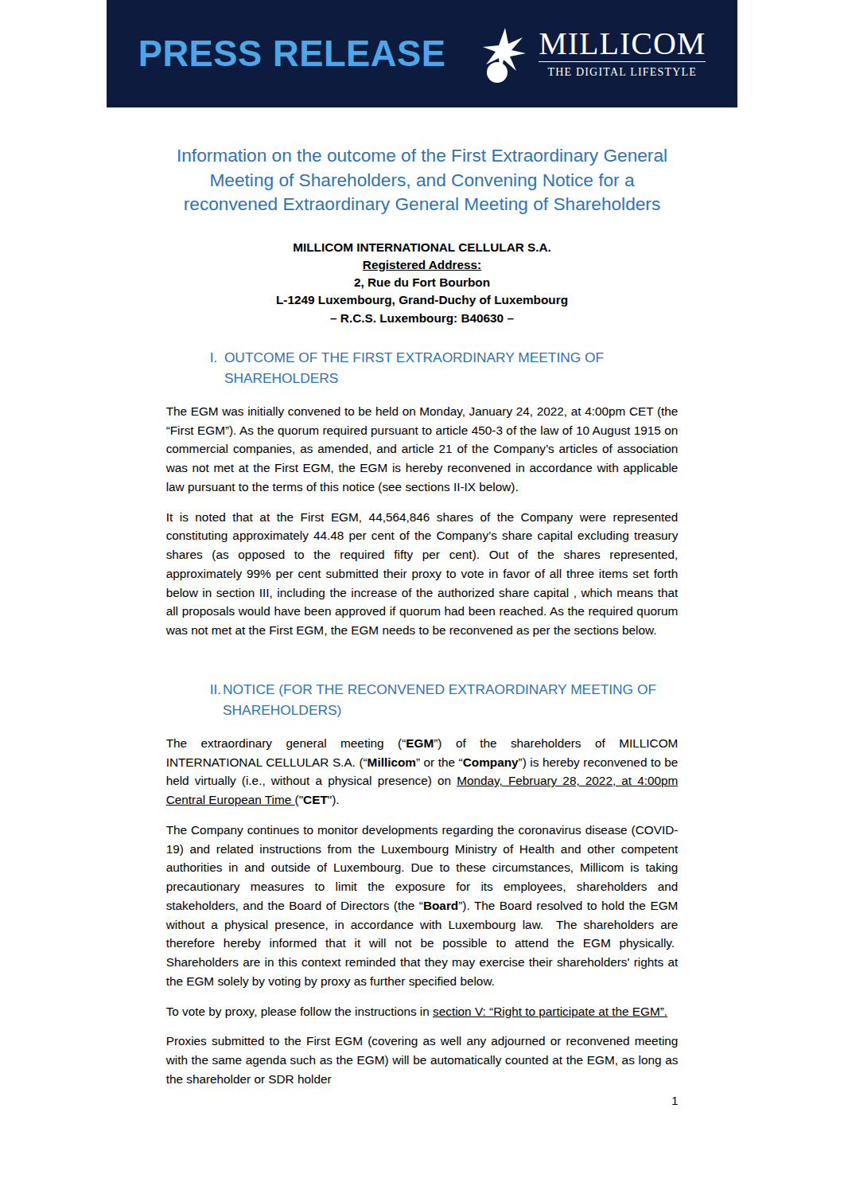PRESS RELEASE
MILLICOM
THE DIGITAL LIFESTYLE
Information on the outcome of the First Extraordinary General Meeting of Shareholders, and Convening Notice for a reconvened Extraordinary General Meeting of Shareholders
MILLICOM INTERNATIONAL CELLULAR S.A.
Registered Address:
2, Rue du Fort Bourbon
L-1249 Luxembourg, Grand-Duchy of Luxembourg
– R.C.S. Luxembourg: B40630 –
I. OUTCOME OF THE FIRST EXTRAORDINARY MEETING OF SHAREHOLDERS
The EGM was initially convened to be held on Monday, January 24, 2022, at 4:00pm CET (the “First EGM”). As the quorum required pursuant to article 450-3 of the law of 10 August 1915 on commercial companies, as amended, and article 21 of the Company’s articles of association was not met at the First EGM, the EGM is hereby reconvened in accordance with applicable law pursuant to the terms of this notice (see sections II-IX below).
It is noted that at the First EGM, 44,564,846 shares of the Company were represented constituting approximately 44.48 per cent of the Company’s share capital excluding treasury shares (as opposed to the required fifty per cent). Out of the shares represented, approximately 99% per cent submitted their proxy to vote in favor of all three items set forth below in section III, including the increase of the authorized share capital , which means that all proposals would have been approved if quorum had been reached. As the required quorum was not met at the First EGM, the EGM needs to be reconvened as per the sections below.
II. NOTICE (FOR THE RECONVENED EXTRAORDINARY MEETING OF SHAREHOLDERS)
The extraordinary general meeting (“EGM”) of the shareholders of MILLICOM INTERNATIONAL CELLULAR S.A. (“Millicom” or the “Company”) is hereby reconvened to be held virtually (i.e., without a physical presence) on Monday, February 28, 2022, at 4:00pm Central European Time ("CET").
The Company continues to monitor developments regarding the coronavirus disease (COVID-19) and related instructions from the Luxembourg Ministry of Health and other competent authorities in and outside of Luxembourg. Due to these circumstances, Millicom is taking precautionary measures to limit the exposure for its employees, shareholders and stakeholders, and the Board of Directors (the “Board”). The Board resolved to hold the EGM without a physical presence, in accordance with Luxembourg law. The shareholders are therefore hereby informed that it will not be possible to attend the EGM physically. Shareholders are in this context reminded that they may exercise their shareholders' rights at the EGM solely by voting by proxy as further specified below.
To vote by proxy, please follow the instructions in section V: “Right to participate at the EGM”.
Proxies submitted to the First EGM (covering as well any adjourned or reconvened meeting with the same agenda such as the EGM) will be automatically counted at the EGM, as long as the shareholder or SDR holder
1